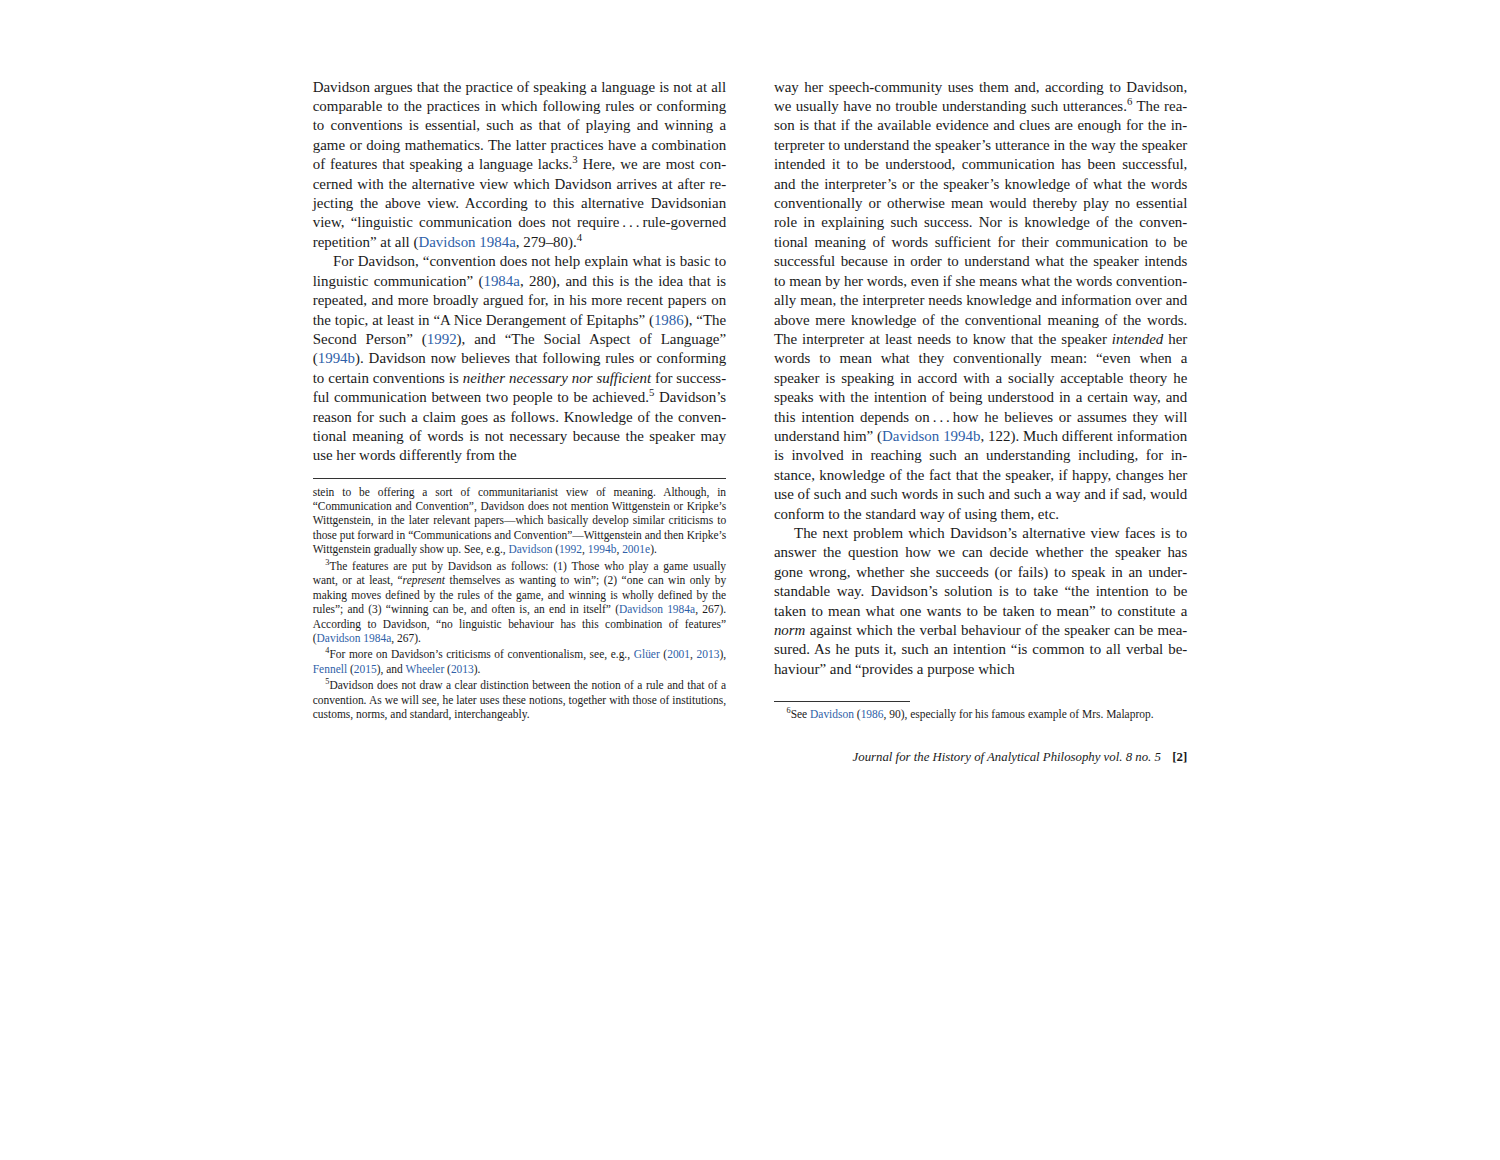Davidson argues that the practice of speaking a language is not at all comparable to the practices in which following rules or conforming to conventions is essential, such as that of playing and winning a game or doing mathematics. The latter practices have a combination of features that speaking a language lacks.3 Here, we are most concerned with the alternative view which Davidson arrives at after rejecting the above view. According to this alternative Davidsonian view, “linguistic communication does not require . . . rule-governed repetition” at all (Davidson 1984a, 279–80).4
For Davidson, “convention does not help explain what is basic to linguistic communication” (1984a, 280), and this is the idea that is repeated, and more broadly argued for, in his more recent papers on the topic, at least in “A Nice Derangement of Epitaphs” (1986), “The Second Person” (1992), and “The Social Aspect of Language” (1994b). Davidson now believes that following rules or conforming to certain conventions is neither necessary nor sufficient for successful communication between two people to be achieved.5 Davidson’s reason for such a claim goes as follows. Knowledge of the conventional meaning of words is not necessary because the speaker may use her words differently from the
stein to be offering a sort of communitarianist view of meaning. Although, in “Communication and Convention”, Davidson does not mention Wittgenstein or Kripke’s Wittgenstein, in the later relevant papers—which basically develop similar criticisms to those put forward in “Communications and Convention”—Wittgenstein and then Kripke’s Wittgenstein gradually show up. See, e.g., Davidson (1992, 1994b, 2001e).
3The features are put by Davidson as follows: (1) Those who play a game usually want, or at least, “represent themselves as wanting to win”; (2) “one can win only by making moves defined by the rules of the game, and winning is wholly defined by the rules”; and (3) “winning can be, and often is, an end in itself” (Davidson 1984a, 267). According to Davidson, “no linguistic behaviour has this combination of features” (Davidson 1984a, 267).
4For more on Davidson’s criticisms of conventionalism, see, e.g., Glüer (2001, 2013), Fennell (2015), and Wheeler (2013).
5Davidson does not draw a clear distinction between the notion of a rule and that of a convention. As we will see, he later uses these notions, together with those of institutions, customs, norms, and standard, interchangeably.
way her speech-community uses them and, according to Davidson, we usually have no trouble understanding such utterances.6 The reason is that if the available evidence and clues are enough for the interpreter to understand the speaker’s utterance in the way the speaker intended it to be understood, communication has been successful, and the interpreter’s or the speaker’s knowledge of what the words conventionally or otherwise mean would thereby play no essential role in explaining such success. Nor is knowledge of the conventional meaning of words sufficient for their communication to be successful because in order to understand what the speaker intends to mean by her words, even if she means what the words conventionally mean, the interpreter needs knowledge and information over and above mere knowledge of the conventional meaning of the words. The interpreter at least needs to know that the speaker intended her words to mean what they conventionally mean: “even when a speaker is speaking in accord with a socially acceptable theory he speaks with the intention of being understood in a certain way, and this intention depends on . . . how he believes or assumes they will understand him” (Davidson 1994b, 122). Much different information is involved in reaching such an understanding including, for instance, knowledge of the fact that the speaker, if happy, changes her use of such and such words in such and such a way and if sad, would conform to the standard way of using them, etc.
The next problem which Davidson’s alternative view faces is to answer the question how we can decide whether the speaker has gone wrong, whether she succeeds (or fails) to speak in an understandable way. Davidson’s solution is to take “the intention to be taken to mean what one wants to be taken to mean” to constitute a norm against which the verbal behaviour of the speaker can be measured. As he puts it, such an intention “is common to all verbal behaviour” and “provides a purpose which
6See Davidson (1986, 90), especially for his famous example of Mrs. Malaprop.
Journal for the History of Analytical Philosophy vol. 8 no. 5[2]